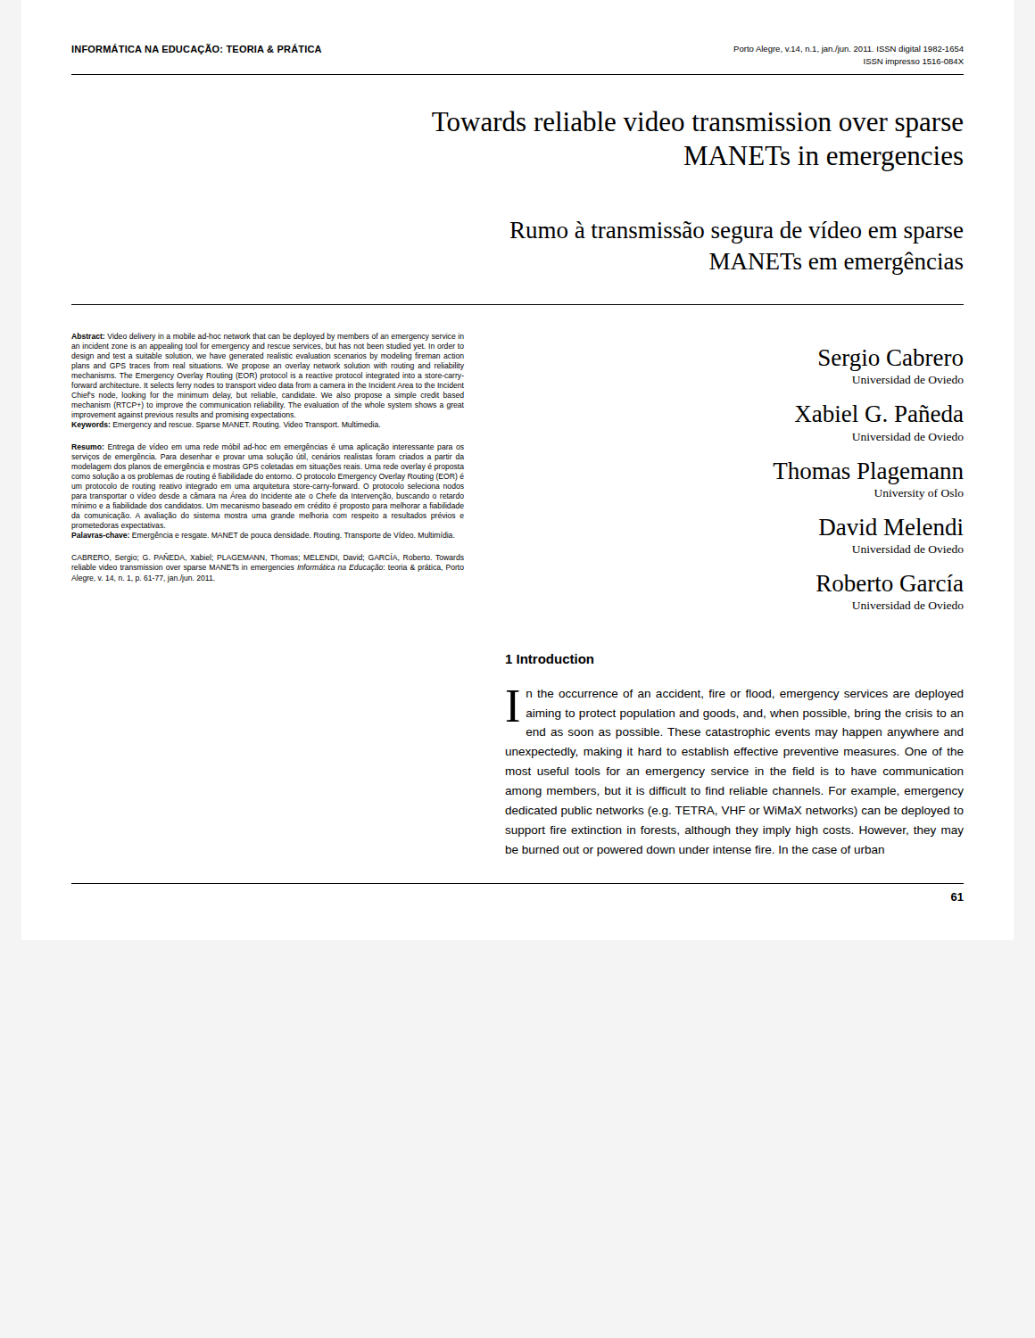Informática na Educação: teoria & prática
Porto Alegre, v.14, n.1, jan./jun. 2011. ISSN digital 1982-1654
ISSN impresso 1516-084X
Towards reliable video transmission over sparse
MANETs in emergencies
Rumo à transmissão segura de vídeo em sparse
MANETs em emergências
Abstract: Video delivery in a mobile ad-hoc network that can be deployed by members of an emergency service in an incident zone is an appealing tool for emergency and rescue services, but has not been studied yet. In order to design and test a suitable solution, we have generated realistic evaluation scenarios by modeling fireman action plans and GPS traces from real situations. We propose an overlay network solution with routing and reliability mechanisms. The Emergency Overlay Routing (EOR) protocol is a reactive protocol integrated into a store-carry-forward architecture. It selects ferry nodes to transport video data from a camera in the Incident Area to the Incident Chief's node, looking for the minimum delay, but reliable, candidate. We also propose a simple credit based mechanism (RTCP+) to improve the communication reliability. The evaluation of the whole system shows a great improvement against previous results and promising expectations.
Keywords: Emergency and rescue. Sparse MANET. Routing. Video Transport. Multimedia.
Resumo: Entrega de vídeo em uma rede móbil ad-hoc em emergências é uma aplicação interessante para os serviços de emergência. Para desenhar e provar uma solução útil, cenários realistas foram criados a partir da modelagem dos planos de emergência e mostras GPS coletadas em situações reais. Uma rede overlay é proposta como solução a os problemas de routing é fiabilidade do entorno. O protocolo Emergency Overlay Routing (EOR) é um protocolo de routing reativo integrado em uma arquitetura store-carry-forward. O protocolo seleciona nodos para transportar o vídeo desde a câmara na Área do Incidente ate o Chefe da Intervenção, buscando o retardo mínimo e a fiabilidade dos candidatos. Um mecanismo baseado em crédito é proposto para melhorar a fiabilidade da comunicação. A avaliação do sistema mostra uma grande melhoria com respeito a resultados prévios e prometedoras expectativas.
Palavras-chave: Emergência e resgate. MANET de pouca densidade. Routing. Transporte de Vídeo. Multimídia.
CABRERO, Sergio; G. PAÑEDA, Xabiel; PLAGEMANN, Thomas; MELENDI, David; GARCÍA, Roberto. Towards reliable video transmission over sparse MANETs in emergencies Informática na Educação: teoria & prática, Porto Alegre, v. 14, n. 1, p. 61-77, jan./jun. 2011.
Sergio Cabrero
Universidad de Oviedo
Xabiel G. Pañeda
Universidad de Oviedo
Thomas Plagemann
University of Oslo
David Melendi
Universidad de Oviedo
Roberto García
Universidad de Oviedo
1 Introduction
In the occurrence of an accident, fire or flood, emergency services are deployed aiming to protect population and goods, and, when possible, bring the crisis to an end as soon as possible. These catastrophic events may happen anywhere and unexpectedly, making it hard to establish effective preventive measures. One of the most useful tools for an emergency service in the field is to have communication among members, but it is difficult to find reliable channels. For example, emergency dedicated public networks (e.g. TETRA, VHF or WiMaX networks) can be deployed to support fire extinction in forests, although they imply high costs. However, they may be burned out or powered down under intense fire. In the case of urban
61